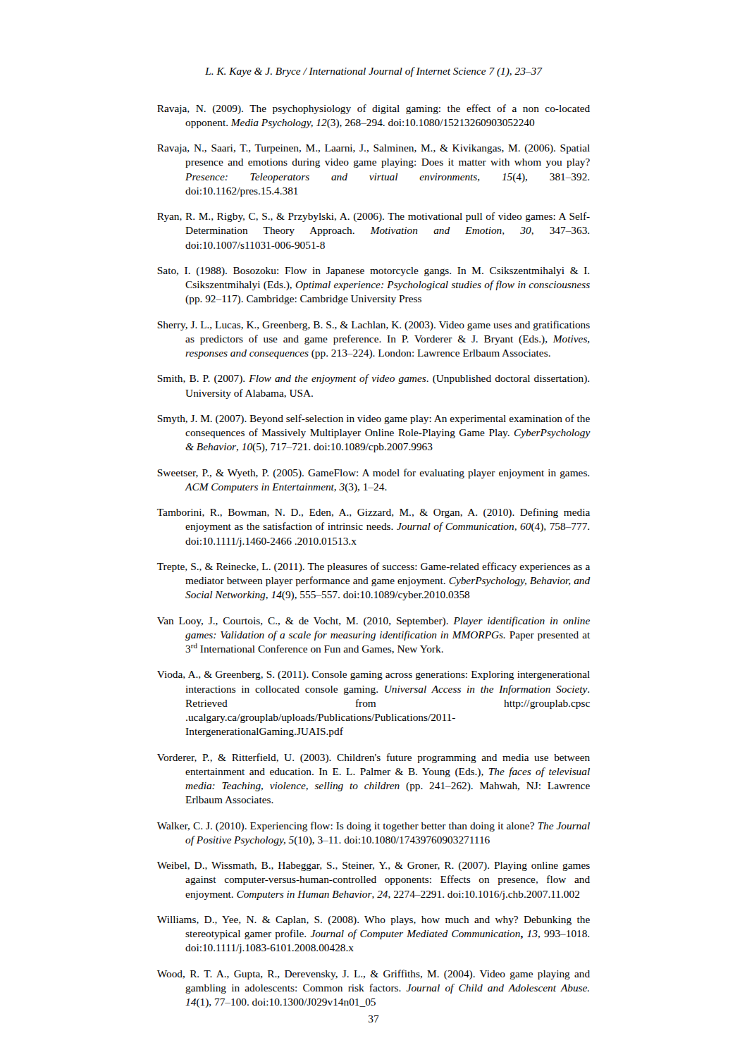L. K. Kaye & J. Bryce / International Journal of Internet Science 7 (1), 23–37
Ravaja, N. (2009). The psychophysiology of digital gaming: the effect of a non co-located opponent. Media Psychology, 12(3), 268–294. doi:10.1080/15213260903052240
Ravaja, N., Saari, T., Turpeinen, M., Laarni, J., Salminen, M., & Kivikangas, M. (2006). Spatial presence and emotions during video game playing: Does it matter with whom you play? Presence: Teleoperators and virtual environments, 15(4), 381–392. doi:10.1162/pres.15.4.381
Ryan, R. M., Rigby, C, S., & Przybylski, A. (2006). The motivational pull of video games: A Self-Determination Theory Approach. Motivation and Emotion, 30, 347–363. doi:10.1007/s11031-006-9051-8
Sato, I. (1988). Bosozoku: Flow in Japanese motorcycle gangs. In M. Csikszentmihalyi & I. Csikszentmihalyi (Eds.), Optimal experience: Psychological studies of flow in consciousness (pp. 92–117). Cambridge: Cambridge University Press
Sherry, J. L., Lucas, K., Greenberg, B. S., & Lachlan, K. (2003). Video game uses and gratifications as predictors of use and game preference. In P. Vorderer & J. Bryant (Eds.), Motives, responses and consequences (pp. 213–224). London: Lawrence Erlbaum Associates.
Smith, B. P. (2007). Flow and the enjoyment of video games. (Unpublished doctoral dissertation). University of Alabama, USA.
Smyth, J. M. (2007). Beyond self-selection in video game play: An experimental examination of the consequences of Massively Multiplayer Online Role-Playing Game Play. CyberPsychology & Behavior, 10(5), 717–721. doi:10.1089/cpb.2007.9963
Sweetser, P., & Wyeth, P. (2005). GameFlow: A model for evaluating player enjoyment in games. ACM Computers in Entertainment, 3(3), 1–24.
Tamborini, R., Bowman, N. D., Eden, A., Gizzard, M., & Organ, A. (2010). Defining media enjoyment as the satisfaction of intrinsic needs. Journal of Communication, 60(4), 758–777. doi:10.1111/j.1460-2466 .2010.01513.x
Trepte, S., & Reinecke, L. (2011). The pleasures of success: Game-related efficacy experiences as a mediator between player performance and game enjoyment. CyberPsychology, Behavior, and Social Networking, 14(9), 555–557. doi:10.1089/cyber.2010.0358
Van Looy, J., Courtois, C., & de Vocht, M. (2010, September). Player identification in online games: Validation of a scale for measuring identification in MMORPGs. Paper presented at 3rd International Conference on Fun and Games, New York.
Vioda, A., & Greenberg, S. (2011). Console gaming across generations: Exploring intergenerational interactions in collocated console gaming. Universal Access in the Information Society. Retrieved from http://grouplab.cpsc .ucalgary.ca/grouplab/uploads/Publications/Publications/2011-IntergenerationalGaming.JUAIS.pdf
Vorderer, P., & Ritterfield, U. (2003). Children's future programming and media use between entertainment and education. In E. L. Palmer & B. Young (Eds.), The faces of televisual media: Teaching, violence, selling to children (pp. 241–262). Mahwah, NJ: Lawrence Erlbaum Associates.
Walker, C. J. (2010). Experiencing flow: Is doing it together better than doing it alone? The Journal of Positive Psychology, 5(10), 3–11. doi:10.1080/17439760903271116
Weibel, D., Wissmath, B., Habeggar, S., Steiner, Y., & Groner, R. (2007). Playing online games against computer-versus-human-controlled opponents: Effects on presence, flow and enjoyment. Computers in Human Behavior, 24, 2274–2291. doi:10.1016/j.chb.2007.11.002
Williams, D., Yee, N. & Caplan, S. (2008). Who plays, how much and why? Debunking the stereotypical gamer profile. Journal of Computer Mediated Communication, 13, 993–1018. doi:10.1111/j.1083-6101.2008.00428.x
Wood, R. T. A., Gupta, R., Derevensky, J. L., & Griffiths, M. (2004). Video game playing and gambling in adolescents: Common risk factors. Journal of Child and Adolescent Abuse. 14(1), 77–100. doi:10.1300/J029v14n01_05
37